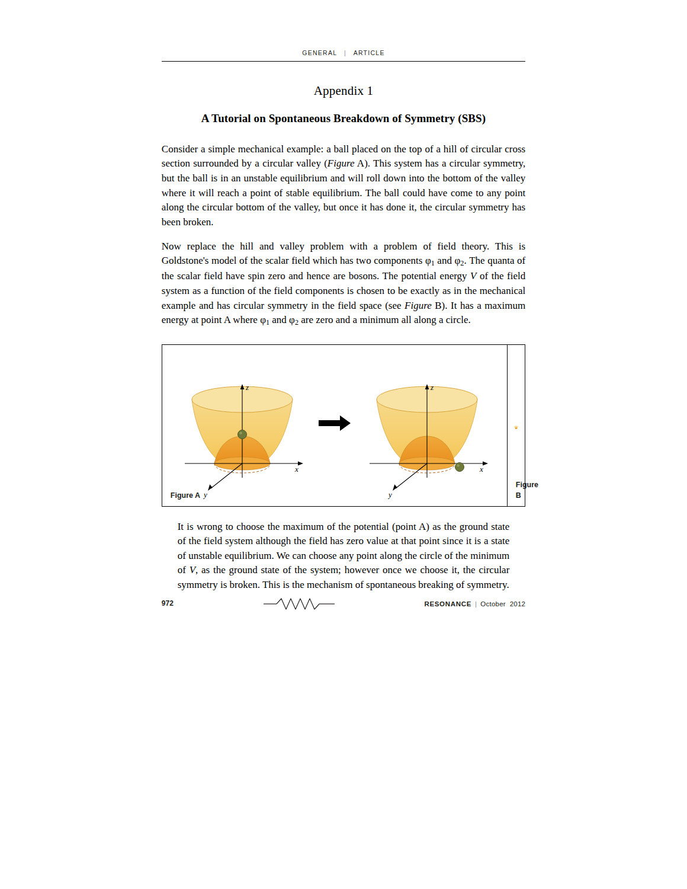GENERAL | ARTICLE
Appendix 1
A Tutorial on Spontaneous Breakdown of Symmetry (SBS)
Consider a simple mechanical example: a ball placed on the top of a hill of circular cross section surrounded by a circular valley (Figure A). This system has a circular symmetry, but the ball is in an unstable equilibrium and will roll down into the bottom of the valley where it will reach a point of stable equilibrium. The ball could have come to any point along the circular bottom of the valley, but once it has done it, the circular symmetry has been broken.
Now replace the hill and valley problem with a problem of field theory. This is Goldstone's model of the scalar field which has two components φ1 and φ2. The quanta of the scalar field have spin zero and hence are bosons. The potential energy V of the field system as a function of the field components is chosen to be exactly as in the mechanical example and has circular symmetry in the field space (see Figure B). It has a maximum energy at point A where φ1 and φ2 are zero and a minimum all along a circle.
z x y z x y
Figure A
V(ϕ) ϕ1 ϕ2 A β α
Figure B
It is wrong to choose the maximum of the potential (point A) as the ground state of the field system although the field has zero value at that point since it is a state of unstable equilibrium. We can choose any point along the circle of the minimum of V, as the ground state of the system; however once we choose it, the circular symmetry is broken. This is the mechanism of spontaneous breaking of symmetry.
972
RESONANCE|October 2012